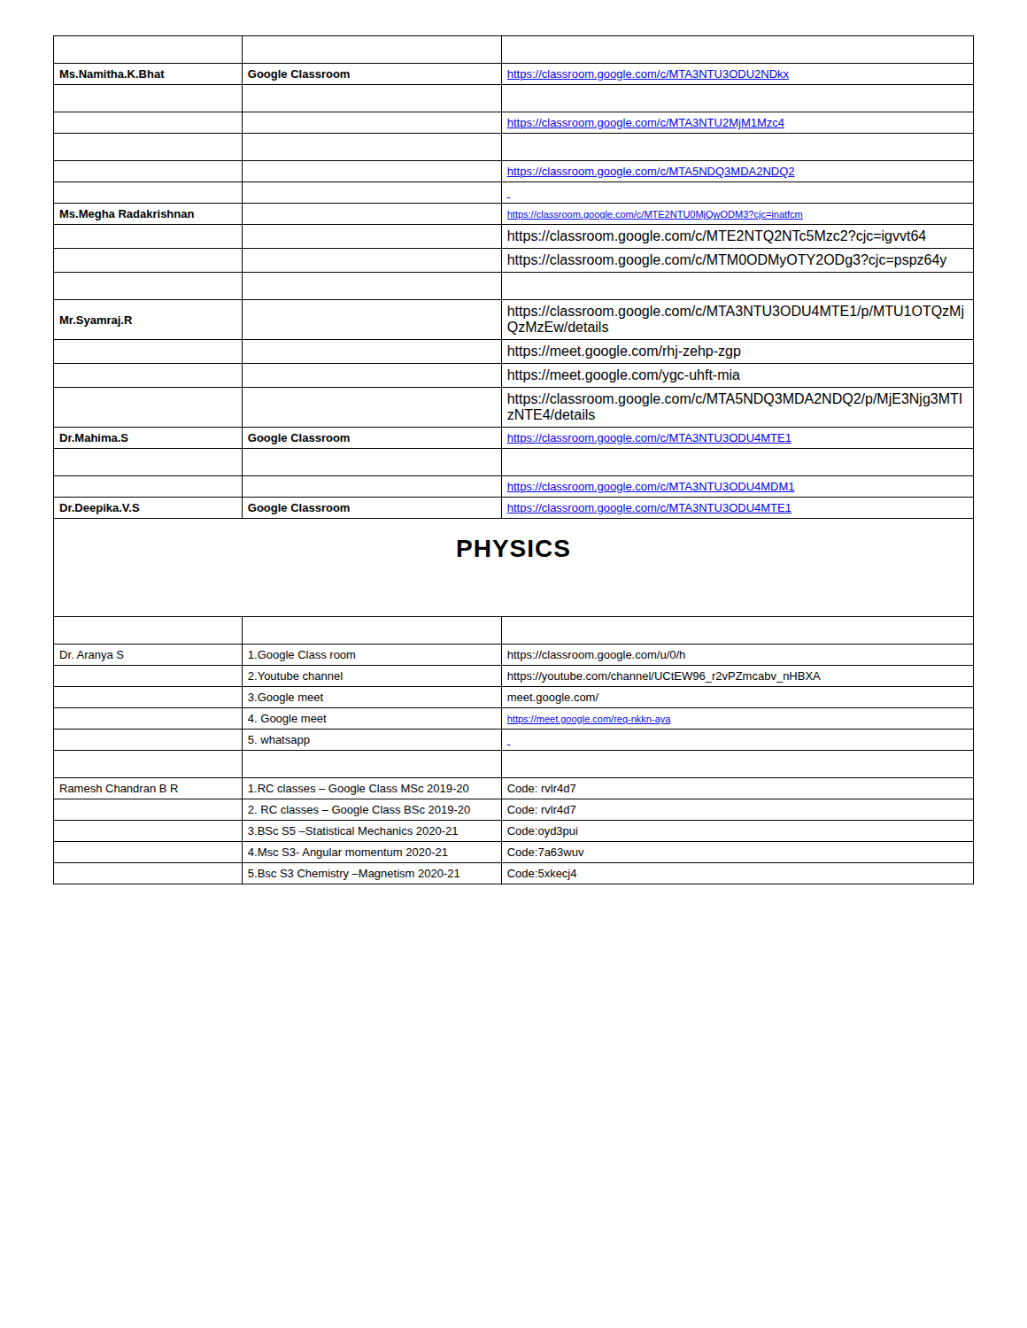| Ms.Namitha.K.Bhat | Google Classroom | https://classroom.google.com/c/MTA3NTU3ODU2NDkx |
| | | https://classroom.google.com/c/MTA3NTU2MjM1Mzc4 |
| | | https://classroom.google.com/c/MTA5NDQ3MDA2NDQ2 |
| Ms.Megha Radakrishnan | | https://classroom.google.com/c/MTE2NTU0MjQwODM3?cjc=inatfcm |
| | | https://classroom.google.com/c/MTE2NTQ2NTc5Mzc2?cjc=igvvt64 |
| | | https://classroom.google.com/c/MTM0ODMyOTY2ODg3?cjc=pspz64y |
| Mr.Syamraj.R | | https://classroom.google.com/c/MTA3NTU3ODU4MTE1/p/MTU1OTQzMjQzMzEw/details |
| | | https://meet.google.com/rhj-zehp-zgp |
| | | https://meet.google.com/ygc-uhft-mia |
| | | https://classroom.google.com/c/MTA5NDQ3MDA2NDQ2/p/MjE3Njg3MTIzNTE4/details |
| Dr.Mahima.S | Google Classroom | https://classroom.google.com/c/MTA3NTU3ODU4MTE1 |
| | | https://classroom.google.com/c/MTA3NTU3ODU4MDM1 |
| Dr.Deepika.V.S | Google Classroom | https://classroom.google.com/c/MTA3NTU3ODU4MTE1 |
| PHYSICS |
| Dr. Aranya S | 1.Google Class room | https://classroom.google.com/u/0/h |
| | 2.Youtube channel | https://youtube.com/channel/UCtEW96_r2vPZmcabv_nHBXA |
| | 3.Google meet | meet.google.com/ |
| | 4. Google meet | https://meet.google.com/req-nkkn-aya |
| | 5. whatsapp | |
| Ramesh Chandran B R | 1.RC classes – Google Class MSc 2019-20 | Code: rvlr4d7 |
| | 2. RC classes – Google Class BSc 2019-20 | Code: rvlr4d7 |
| | 3.BSc S5 –Statistical Mechanics 2020-21 | Code:oyd3pui |
| | 4.Msc S3- Angular momentum 2020-21 | Code:7a63wuv |
| | 5.Bsc S3 Chemistry –Magnetism 2020-21 | Code:5xkecj4 |